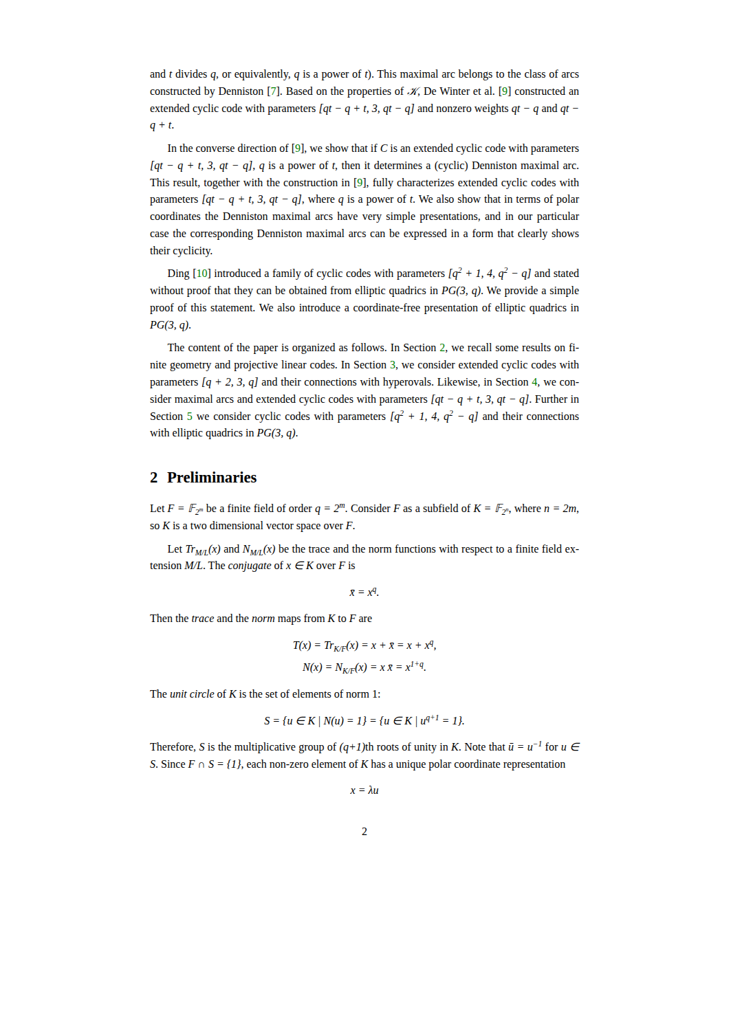and t divides q, or equivalently, q is a power of t). This maximal arc belongs to the class of arcs constructed by Denniston [7]. Based on the properties of 𝒦, De Winter et al. [9] constructed an extended cyclic code with parameters [qt − q + t, 3, qt − q] and nonzero weights qt − q and qt − q + t.
In the converse direction of [9], we show that if C is an extended cyclic code with parameters [qt − q + t, 3, qt − q], q is a power of t, then it determines a (cyclic) Denniston maximal arc. This result, together with the construction in [9], fully characterizes extended cyclic codes with parameters [qt − q + t, 3, qt − q], where q is a power of t. We also show that in terms of polar coordinates the Denniston maximal arcs have very simple presentations, and in our particular case the corresponding Denniston maximal arcs can be expressed in a form that clearly shows their cyclicity.
Ding [10] introduced a family of cyclic codes with parameters [q2 + 1, 4, q2 − q] and stated without proof that they can be obtained from elliptic quadrics in PG(3, q). We provide a simple proof of this statement. We also introduce a coordinate-free presentation of elliptic quadrics in PG(3, q).
The content of the paper is organized as follows. In Section 2, we recall some results on finite geometry and projective linear codes. In Section 3, we consider extended cyclic codes with parameters [q + 2, 3, q] and their connections with hyperovals. Likewise, in Section 4, we consider maximal arcs and extended cyclic codes with parameters [qt − q + t, 3, qt − q]. Further in Section 5 we consider cyclic codes with parameters [q2 + 1, 4, q2 − q] and their connections with elliptic quadrics in PG(3, q).
2 Preliminaries
Let F = 𝔽2m be a finite field of order q = 2m. Consider F as a subfield of K = 𝔽2n, where n = 2m, so K is a two dimensional vector space over F.
Let TrM/L(x) and NM/L(x) be the trace and the norm functions with respect to a finite field extension M/L. The conjugate of x ∈ K over F is
x̄ = xq.
Then the trace and the norm maps from K to F are
T(x) = TrK/F(x) = x + x̄ = x + xq,
N(x) = NK/F(x) = x x̄ = x1+q.
The unit circle of K is the set of elements of norm 1:
S = {u ∈ K | N(u) = 1} = {u ∈ K | uq+1 = 1}.
Therefore, S is the multiplicative group of (q+1) th roots of unity in K. Note that ū = u−1 for u ∈ S. Since F ∩ S = {1}, each non-zero element of K has a unique polar coordinate representation
x = λu
2